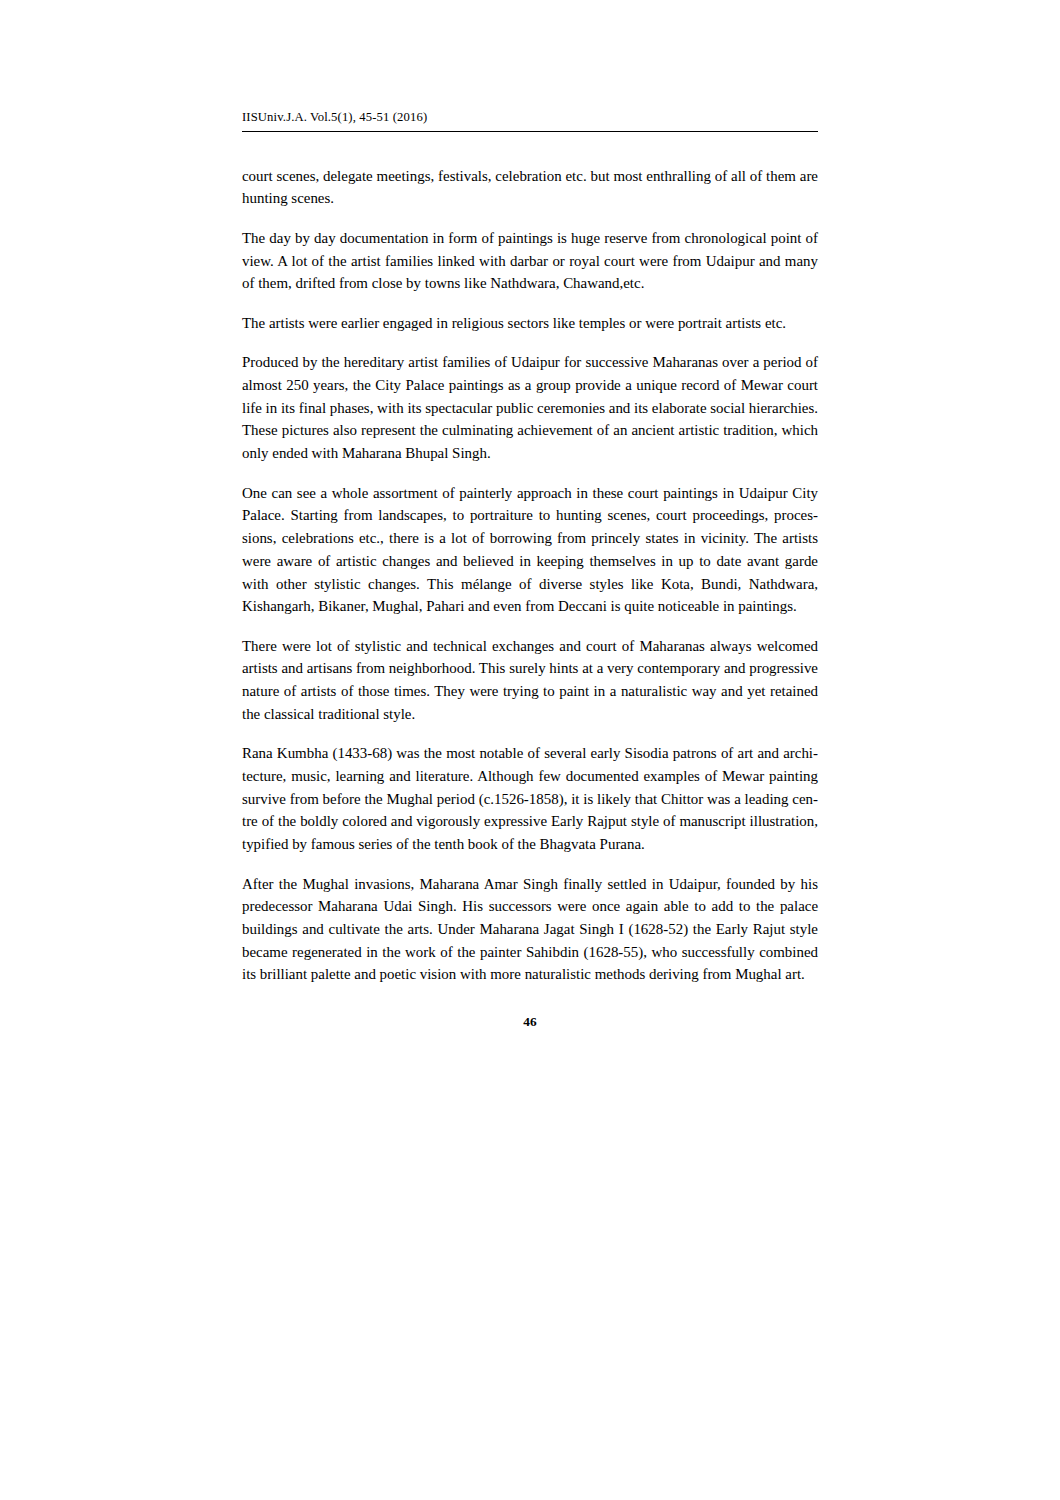IISUniv.J.A. Vol.5(1), 45-51 (2016)
court scenes, delegate meetings, festivals, celebration etc. but most enthralling of all of them are hunting scenes.
The day by day documentation in form of paintings is huge reserve from chronological point of view. A lot of the artist families linked with darbar or royal court were from Udaipur and many of them, drifted from close by towns like Nathdwara, Chawand,etc.
The artists were earlier engaged in religious sectors like temples or were portrait artists etc.
Produced by the hereditary artist families of Udaipur for successive Maharanas over a period of almost 250 years, the City Palace paintings as a group provide a unique record of Mewar court life in its final phases, with its spectacular public ceremonies and its elaborate social hierarchies. These pictures also represent the culminating achievement of an ancient artistic tradition, which only ended with Maharana Bhupal Singh.
One can see a whole assortment of painterly approach in these court paintings in Udaipur City Palace. Starting from landscapes, to portraiture to hunting scenes, court proceedings, processions, celebrations etc., there is a lot of borrowing from princely states in vicinity. The artists were aware of artistic changes and believed in keeping themselves in up to date avant garde with other stylistic changes. This mélange of diverse styles like Kota, Bundi, Nathdwara, Kishangarh, Bikaner, Mughal, Pahari and even from Deccani is quite noticeable in paintings.
There were lot of stylistic and technical exchanges and court of Maharanas always welcomed artists and artisans from neighborhood. This surely hints at a very contemporary and progressive nature of artists of those times. They were trying to paint in a naturalistic way and yet retained the classical traditional style.
Rana Kumbha (1433-68) was the most notable of several early Sisodia patrons of art and architecture, music, learning and literature. Although few documented examples of Mewar painting survive from before the Mughal period (c.1526-1858), it is likely that Chittor was a leading centre of the boldly colored and vigorously expressive Early Rajput style of manuscript illustration, typified by famous series of the tenth book of the Bhagvata Purana.
After the Mughal invasions, Maharana Amar Singh finally settled in Udaipur, founded by his predecessor Maharana Udai Singh. His successors were once again able to add to the palace buildings and cultivate the arts. Under Maharana Jagat Singh I (1628-52) the Early Rajut style became regenerated in the work of the painter Sahibdin (1628-55), who successfully combined its brilliant palette and poetic vision with more naturalistic methods deriving from Mughal art.
46